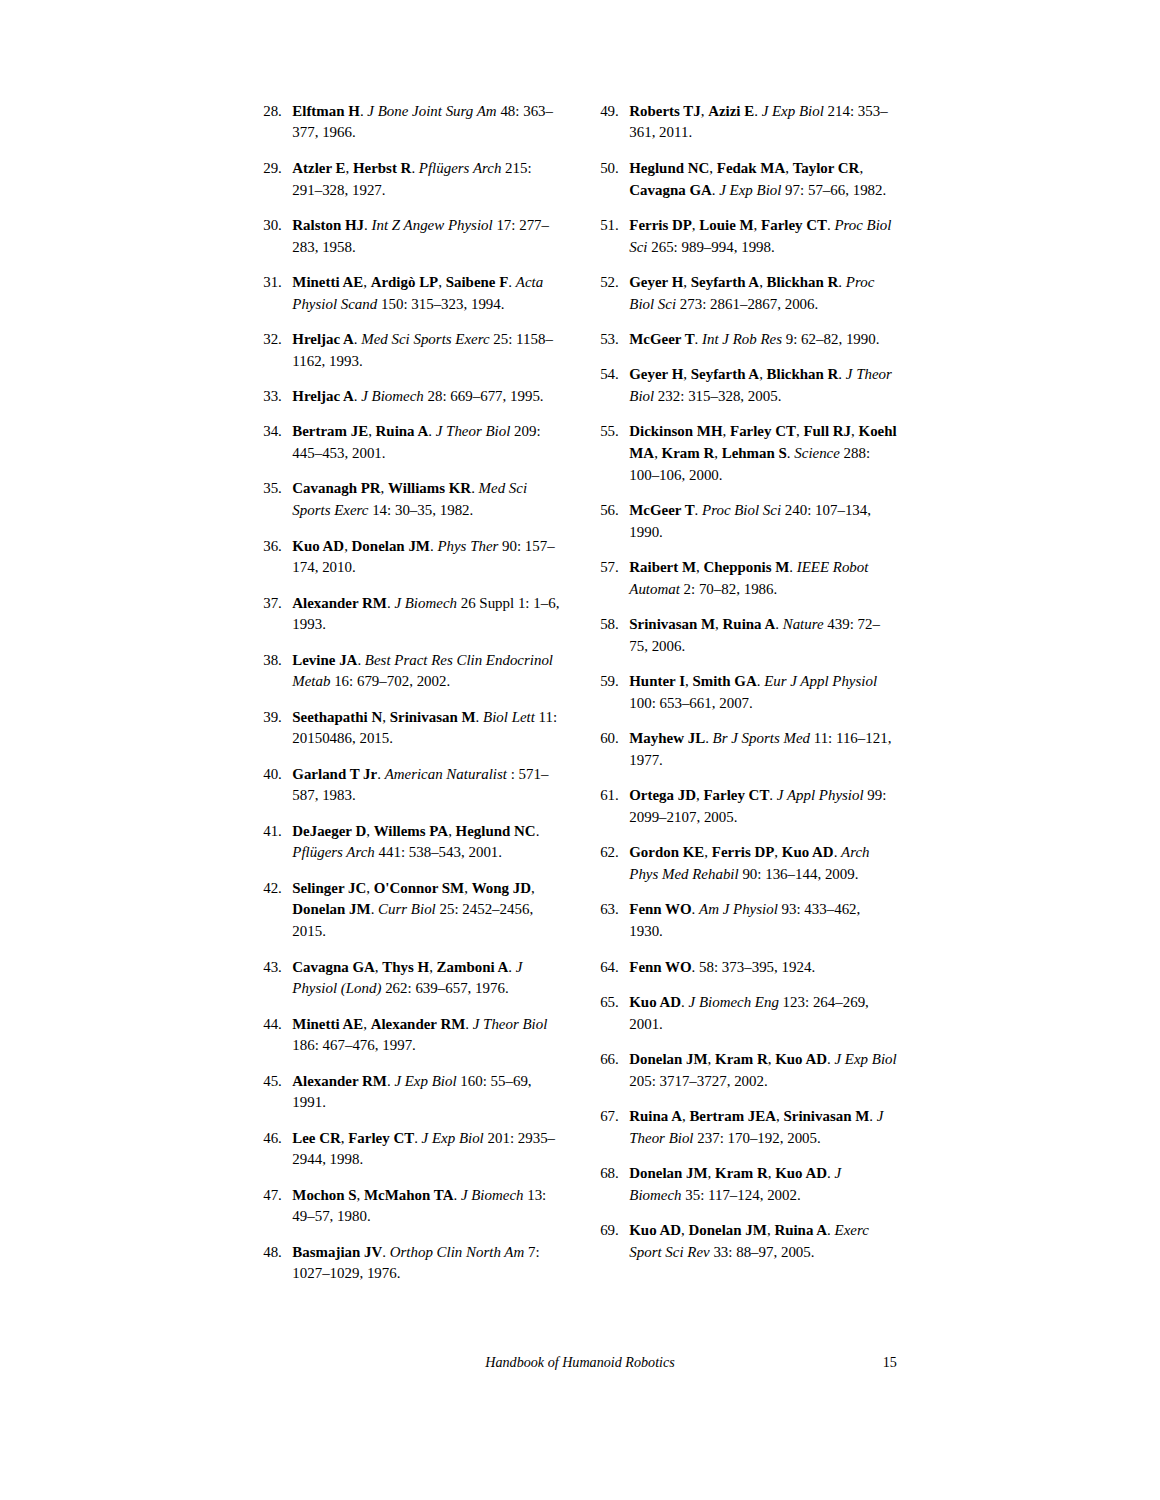28. Elftman H. J Bone Joint Surg Am 48: 363–377, 1966.
29. Atzler E, Herbst R. Pflügers Arch 215: 291–328, 1927.
30. Ralston HJ. Int Z Angew Physiol 17: 277–283, 1958.
31. Minetti AE, Ardigò LP, Saibene F. Acta Physiol Scand 150: 315–323, 1994.
32. Hreljac A. Med Sci Sports Exerc 25: 1158–1162, 1993.
33. Hreljac A. J Biomech 28: 669–677, 1995.
34. Bertram JE, Ruina A. J Theor Biol 209: 445–453, 2001.
35. Cavanagh PR, Williams KR. Med Sci Sports Exerc 14: 30–35, 1982.
36. Kuo AD, Donelan JM. Phys Ther 90: 157–174, 2010.
37. Alexander RM. J Biomech 26 Suppl 1: 1–6, 1993.
38. Levine JA. Best Pract Res Clin Endocrinol Metab 16: 679–702, 2002.
39. Seethapathi N, Srinivasan M. Biol Lett 11: 20150486, 2015.
40. Garland T Jr. American Naturalist : 571–587, 1983.
41. DeJaeger D, Willems PA, Heglund NC. Pflügers Arch 441: 538–543, 2001.
42. Selinger JC, O'Connor SM, Wong JD, Donelan JM. Curr Biol 25: 2452–2456, 2015.
43. Cavagna GA, Thys H, Zamboni A. J Physiol (Lond) 262: 639–657, 1976.
44. Minetti AE, Alexander RM. J Theor Biol 186: 467–476, 1997.
45. Alexander RM. J Exp Biol 160: 55–69, 1991.
46. Lee CR, Farley CT. J Exp Biol 201: 2935–2944, 1998.
47. Mochon S, McMahon TA. J Biomech 13: 49–57, 1980.
48. Basmajian JV. Orthop Clin North Am 7: 1027–1029, 1976.
49. Roberts TJ, Azizi E. J Exp Biol 214: 353–361, 2011.
50. Heglund NC, Fedak MA, Taylor CR, Cavagna GA. J Exp Biol 97: 57–66, 1982.
51. Ferris DP, Louie M, Farley CT. Proc Biol Sci 265: 989–994, 1998.
52. Geyer H, Seyfarth A, Blickhan R. Proc Biol Sci 273: 2861–2867, 2006.
53. McGeer T. Int J Rob Res 9: 62–82, 1990.
54. Geyer H, Seyfarth A, Blickhan R. J Theor Biol 232: 315–328, 2005.
55. Dickinson MH, Farley CT, Full RJ, Koehl MA, Kram R, Lehman S. Science 288: 100–106, 2000.
56. McGeer T. Proc Biol Sci 240: 107–134, 1990.
57. Raibert M, Chepponis M. IEEE Robot Automat 2: 70–82, 1986.
58. Srinivasan M, Ruina A. Nature 439: 72–75, 2006.
59. Hunter I, Smith GA. Eur J Appl Physiol 100: 653–661, 2007.
60. Mayhew JL. Br J Sports Med 11: 116–121, 1977.
61. Ortega JD, Farley CT. J Appl Physiol 99: 2099–2107, 2005.
62. Gordon KE, Ferris DP, Kuo AD. Arch Phys Med Rehabil 90: 136–144, 2009.
63. Fenn WO. Am J Physiol 93: 433–462, 1930.
64. Fenn WO. 58: 373–395, 1924.
65. Kuo AD. J Biomech Eng 123: 264–269, 2001.
66. Donelan JM, Kram R, Kuo AD. J Exp Biol 205: 3717–3727, 2002.
67. Ruina A, Bertram JEA, Srinivasan M. J Theor Biol 237: 170–192, 2005.
68. Donelan JM, Kram R, Kuo AD. J Biomech 35: 117–124, 2002.
69. Kuo AD, Donelan JM, Ruina A. Exerc Sport Sci Rev 33: 88–97, 2005.
Handbook of Humanoid Robotics 15